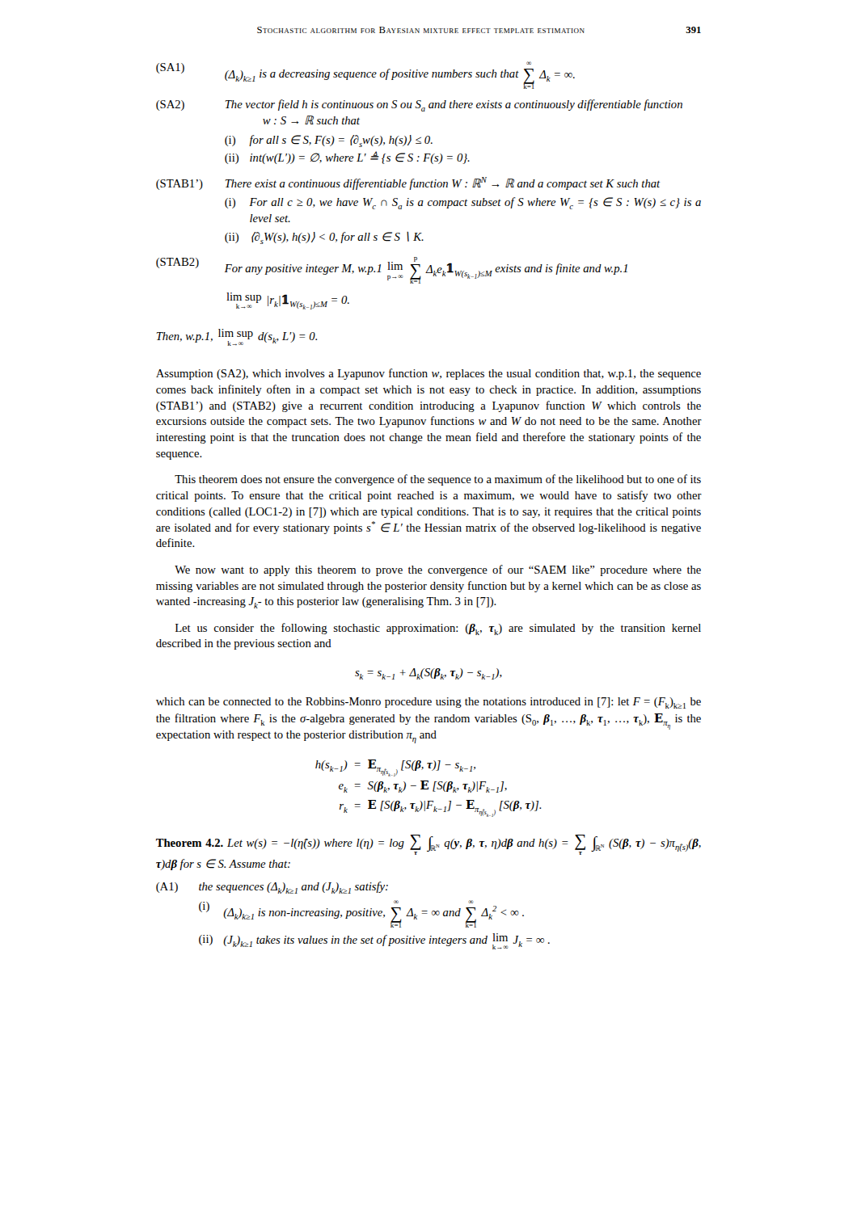Stochastic algorithm for Bayesian mixture effect template estimation 391
(SA1) (Δk)k≥1 is a decreasing sequence of positive numbers such that ∞∑k=1 Δk = ∞.
(SA2) The vector field h is continuous on S ou Sa and there exists a continuously differentiable function
w : S → ℝ such that
(i) for all s ∈ S, F(s) = ⟨∂sw(s), h(s)⟩ ≤ 0.
(ii) int(w(L′)) = ∅, where L′ ≜ {s ∈ S : F(s) = 0}.
(STAB1’) There exist a continuous differentiable function W : ℝN → ℝ and a compact set K such that
(i) For all c ≥ 0, we have Wc ∩ Sa is a compact subset of S where Wc = {s ∈ S : W(s) ≤ c} is a level set.
(ii)⟨∂sW(s), h(s)⟩ < 0, for all s ∈ S ∖ K.
(STAB2) For any positive integer M, w.p.1 lim p→∞ p∑k=1 Δkek 𝟙W(sk−1)≤M exists and is finite and w.p.1
lim sup k→∞ |rk|𝟙W(sk−1)≤M = 0.
Then, w.p.1, lim sup k→∞ d(sk, L′) = 0.
Assumption (SA2), which involves a Lyapunov function w, replaces the usual condition that, w.p.1, the sequence comes back infinitely often in a compact set which is not easy to check in practice. In addition, assumptions (STAB1’) and (STAB2) give a recurrent condition introducing a Lyapunov function W which controls the excursions outside the compact sets. The two Lyapunov functions w and W do not need to be the same. Another interesting point is that the truncation does not change the mean field and therefore the stationary points of the sequence.
This theorem does not ensure the convergence of the sequence to a maximum of the likelihood but to one of its critical points. To ensure that the critical point reached is a maximum, we would have to satisfy two other conditions (called (LOC1-2) in [7]) which are typical conditions. That is to say, it requires that the critical points are isolated and for every stationary points s* ∈ L′ the Hessian matrix of the observed log-likelihood is negative definite.
We now want to apply this theorem to prove the convergence of our “SAEM like” procedure where the missing variables are not simulated through the posterior density function but by a kernel which can be as close as wanted -increasing Jk- to this posterior law (generalising Thm. 3 in [7]).
Let us consider the following stochastic approximation: (βk, τk) are simulated by the transition kernel described in the previous section and
sk = sk−1 + Δk(S(βk, τk) − sk−1),
which can be connected to the Robbins-Monro procedure using the notations introduced in [7]: let F = (Fk)k≥1 be the filtration where Fk is the σ-algebra generated by the random variables (S0, β1, …, βk, τ1, …, τk), Eπη is the expectation with respect to the posterior distribution πη and
| h(s k−1 ) | = | E π η̂(s k−1 ) [S( β , τ )] − s k−1 , |
| e k | = | S( β k , τ k ) − E [S( β k , τ k )/ F k−1 ] , |
| r k | = | E [S( β k , τ k )/ F k−1 ] − E π η̂(s k−1 ) [S( β , τ )] . |
Theorem 4.2. Let w(s) = −l(η̂(s)) where l(η) = log ∑τ ∫ℝN q(y, β, τ, η)dβ and h(s) = ∑τ ∫ℝN (S(β, τ) − s)πη̂(s)(β, τ)dβ for s ∈ S. Assume that:
(A1) the sequences (Δk)k≥1 and (Jk)k≥1 satisfy:
(i)(Δk)k≥1 is non-increasing, positive, ∞∑k=1 Δk = ∞ and ∞∑k=1 Δk2 < ∞ .
(ii)(Jk)k≥1 takes its values in the set of positive integers and lim k→∞ Jk = ∞ .